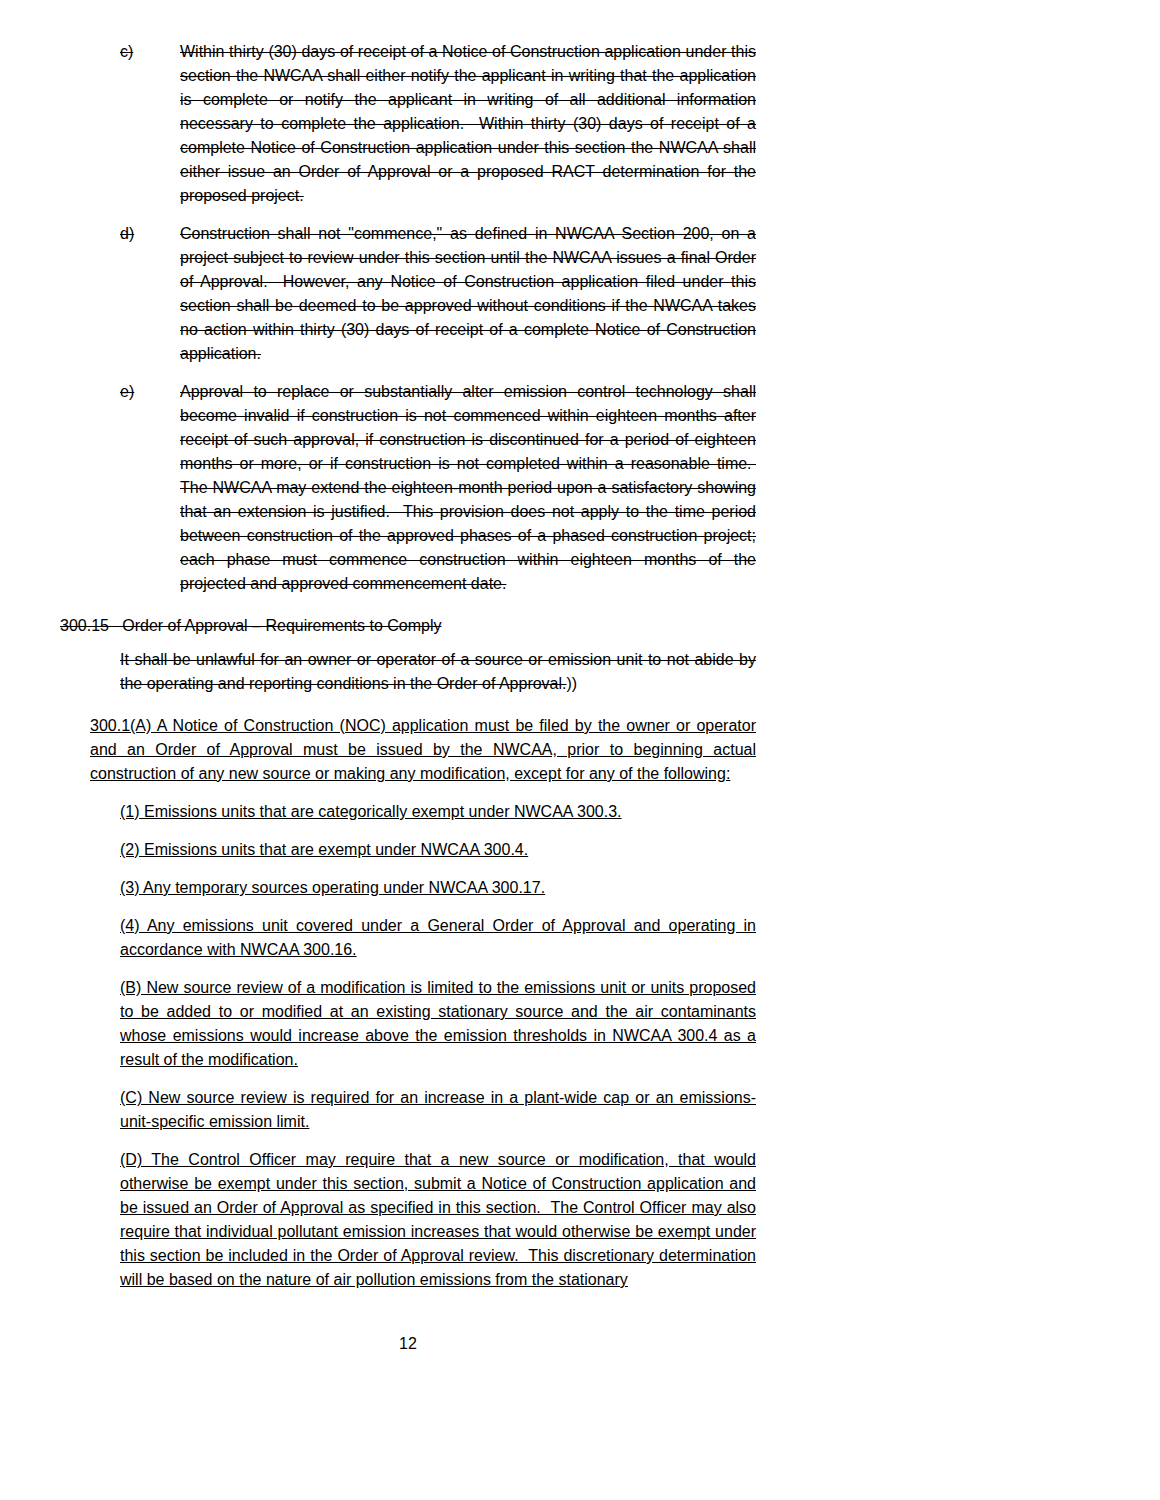c) Within thirty (30) days of receipt of a Notice of Construction application under this section the NWCAA shall either notify the applicant in writing that the application is complete or notify the applicant in writing of all additional information necessary to complete the application. Within thirty (30) days of receipt of a complete Notice of Construction application under this section the NWCAA shall either issue an Order of Approval or a proposed RACT determination for the proposed project.
d) Construction shall not "commence," as defined in NWCAA Section 200, on a project subject to review under this section until the NWCAA issues a final Order of Approval. However, any Notice of Construction application filed under this section shall be deemed to be approved without conditions if the NWCAA takes no action within thirty (30) days of receipt of a complete Notice of Construction application.
e) Approval to replace or substantially alter emission control technology shall become invalid if construction is not commenced within eighteen months after receipt of such approval, if construction is discontinued for a period of eighteen months or more, or if construction is not completed within a reasonable time. The NWCAA may extend the eighteen-month period upon a satisfactory showing that an extension is justified. This provision does not apply to the time period between construction of the approved phases of a phased construction project; each phase must commence construction within eighteen months of the projected and approved commencement date.
300.15 Order of Approval – Requirements to Comply
It shall be unlawful for an owner or operator of a source or emission unit to not abide by the operating and reporting conditions in the Order of Approval.))
300.1(A) A Notice of Construction (NOC) application must be filed by the owner or operator and an Order of Approval must be issued by the NWCAA, prior to beginning actual construction of any new source or making any modification, except for any of the following:
(1) Emissions units that are categorically exempt under NWCAA 300.3.
(2) Emissions units that are exempt under NWCAA 300.4.
(3) Any temporary sources operating under NWCAA 300.17.
(4) Any emissions unit covered under a General Order of Approval and operating in accordance with NWCAA 300.16.
(B) New source review of a modification is limited to the emissions unit or units proposed to be added to or modified at an existing stationary source and the air contaminants whose emissions would increase above the emission thresholds in NWCAA 300.4 as a result of the modification.
(C) New source review is required for an increase in a plant-wide cap or an emissions-unit-specific emission limit.
(D) The Control Officer may require that a new source or modification, that would otherwise be exempt under this section, submit a Notice of Construction application and be issued an Order of Approval as specified in this section. The Control Officer may also require that individual pollutant emission increases that would otherwise be exempt under this section be included in the Order of Approval review. This discretionary determination will be based on the nature of air pollution emissions from the stationary
12